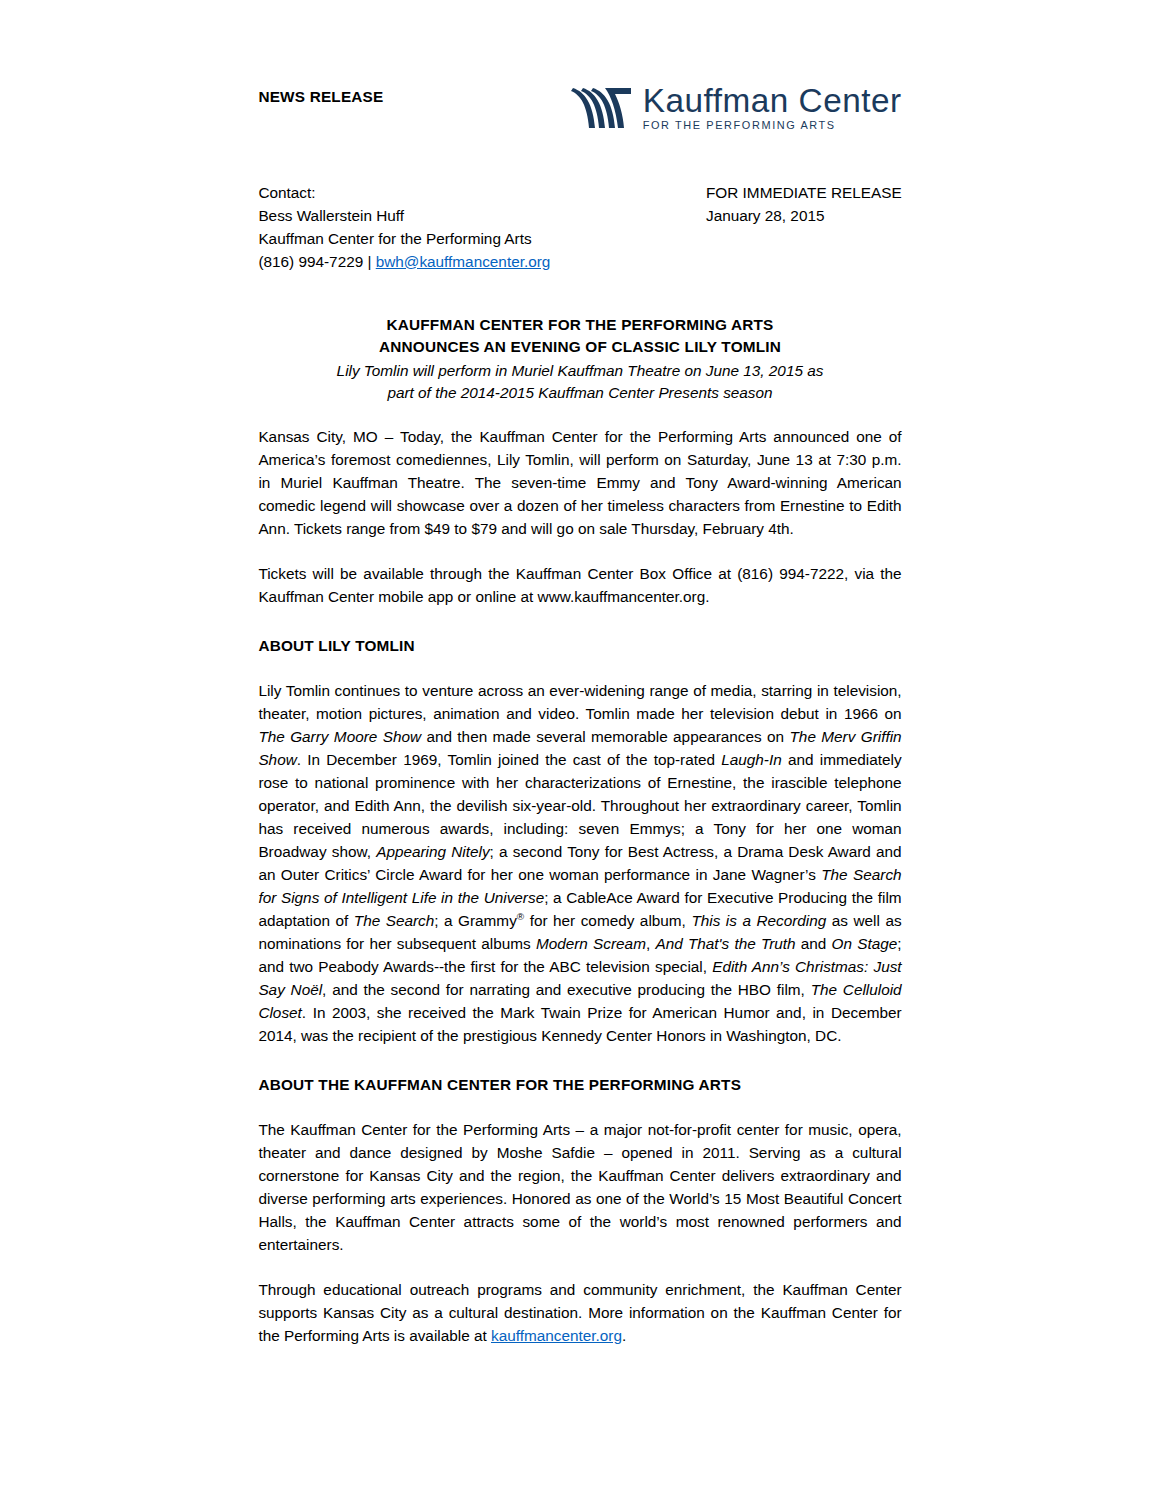NEWS RELEASE
Kauffman Center
for the performing arts
Contact:
Bess Wallerstein Huff
Kauffman Center for the Performing Arts
(816) 994-7229 | bwh@kauffmancenter.org
FOR IMMEDIATE RELEASE
January 28, 2015
KAUFFMAN CENTER FOR THE PERFORMING ARTS
ANNOUNCES AN EVENING OF CLASSIC LILY TOMLIN
Lily Tomlin will perform in Muriel Kauffman Theatre on June 13, 2015 as
part of the 2014-2015 Kauffman Center Presents season
Kansas City, MO – Today, the Kauffman Center for the Performing Arts announced one of America’s foremost comediennes, Lily Tomlin, will perform on Saturday, June 13 at 7:30 p.m. in Muriel Kauffman Theatre. The seven-time Emmy and Tony Award-winning American comedic legend will showcase over a dozen of her timeless characters from Ernestine to Edith Ann. Tickets range from $49 to $79 and will go on sale Thursday, February 4th.
Tickets will be available through the Kauffman Center Box Office at (816) 994-7222, via the Kauffman Center mobile app or online at www.kauffmancenter.org.
ABOUT LILY TOMLIN
Lily Tomlin continues to venture across an ever-widening range of media, starring in television, theater, motion pictures, animation and video. Tomlin made her television debut in 1966 on The Garry Moore Show and then made several memorable appearances on The Merv Griffin Show. In December 1969, Tomlin joined the cast of the top-rated Laugh-In and immediately rose to national prominence with her characterizations of Ernestine, the irascible telephone operator, and Edith Ann, the devilish six-year-old. Throughout her extraordinary career, Tomlin has received numerous awards, including: seven Emmys; a Tony for her one woman Broadway show, Appearing Nitely; a second Tony for Best Actress, a Drama Desk Award and an Outer Critics’ Circle Award for her one woman performance in Jane Wagner’s The Search for Signs of Intelligent Life in the Universe; a CableAce Award for Executive Producing the film adaptation of The Search; a Grammy® for her comedy album, This is a Recording as well as nominations for her subsequent albums Modern Scream, And That's the Truth and On Stage; and two Peabody Awards--the first for the ABC television special, Edith Ann’s Christmas: Just Say Noël, and the second for narrating and executive producing the HBO film, The Celluloid Closet. In 2003, she received the Mark Twain Prize for American Humor and, in December 2014, was the recipient of the prestigious Kennedy Center Honors in Washington, DC.
ABOUT THE KAUFFMAN CENTER FOR THE PERFORMING ARTS
The Kauffman Center for the Performing Arts – a major not-for-profit center for music, opera, theater and dance designed by Moshe Safdie – opened in 2011. Serving as a cultural cornerstone for Kansas City and the region, the Kauffman Center delivers extraordinary and diverse performing arts experiences. Honored as one of the World’s 15 Most Beautiful Concert Halls, the Kauffman Center attracts some of the world’s most renowned performers and entertainers.
Through educational outreach programs and community enrichment, the Kauffman Center supports Kansas City as a cultural destination. More information on the Kauffman Center for the Performing Arts is available at kauffmancenter.org.